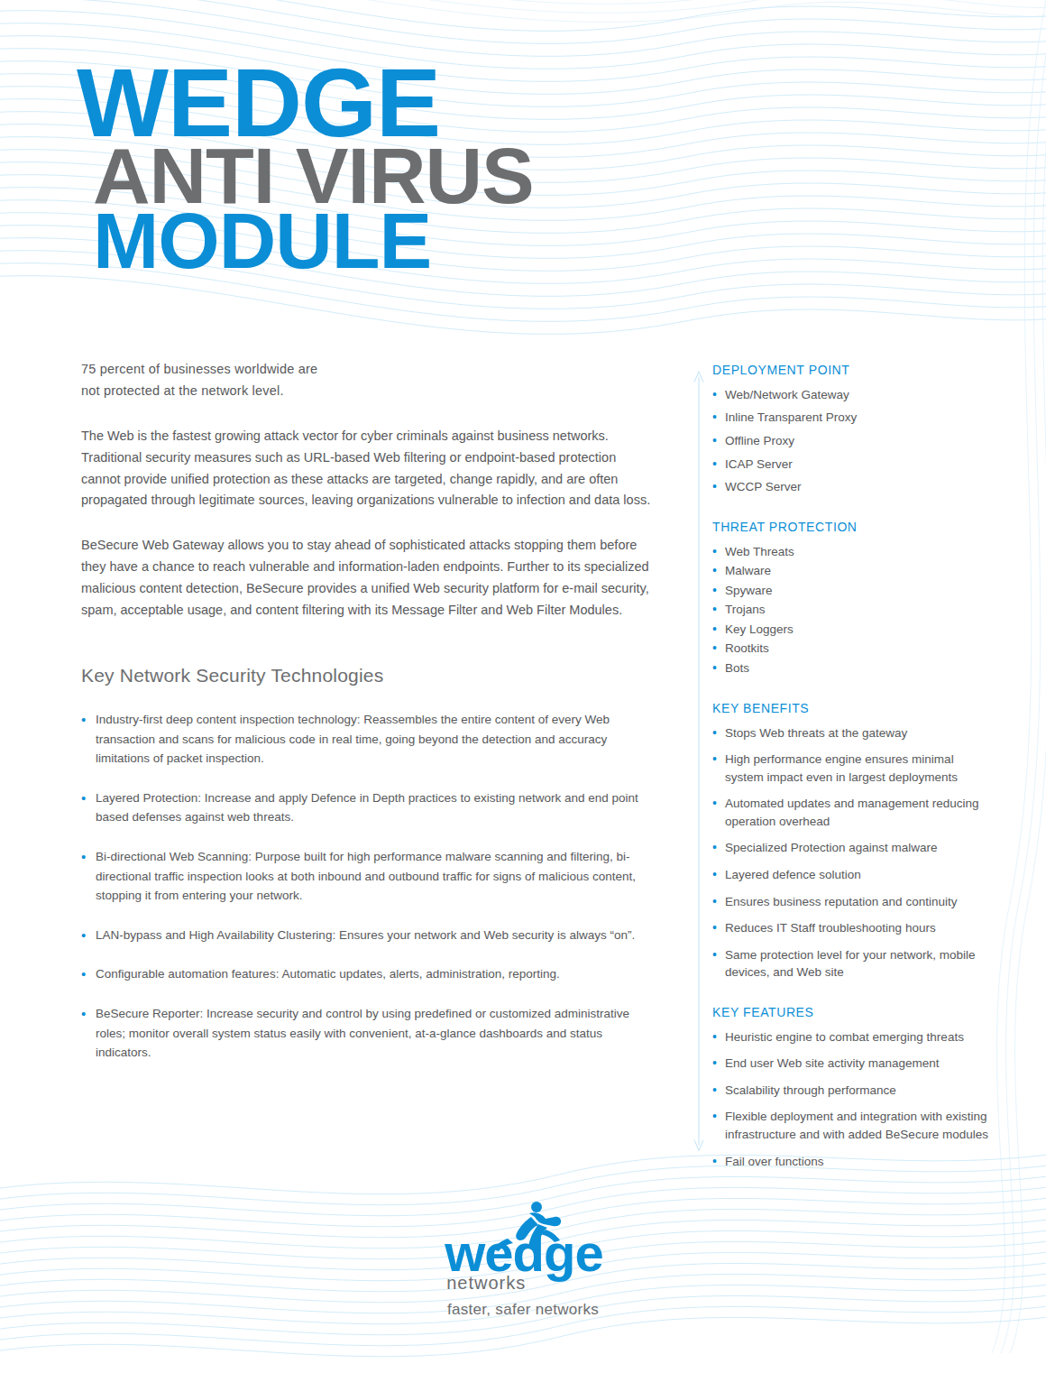WEDGE ANTI VIRUS MODULE
75 percent of businesses worldwide are
not protected at the network level.
The Web is the fastest growing attack vector for cyber criminals against business networks. Traditional security measures such as URL-based Web filtering or endpoint-based protection cannot provide unified protection as these attacks are targeted, change rapidly, and are often propagated through legitimate sources, leaving organizations vulnerable to infection and data loss.
BeSecure Web Gateway allows you to stay ahead of sophisticated attacks stopping them before they have a chance to reach vulnerable and information-laden endpoints. Further to its specialized malicious content detection, BeSecure provides a unified Web security platform for e-mail security, spam, acceptable usage, and content filtering with its Message Filter and Web Filter Modules.
Key Network Security Technologies
Industry-first deep content inspection technology: Reassembles the entire content of every Web transaction and scans for malicious code in real time, going beyond the detection and accuracy limitations of packet inspection.
Layered Protection: Increase and apply Defence in Depth practices to existing network and end point based defenses against web threats.
Bi-directional Web Scanning: Purpose built for high performance malware scanning and filtering, bi-directional traffic inspection looks at both inbound and outbound traffic for signs of malicious content, stopping it from entering your network.
LAN-bypass and High Availability Clustering: Ensures your network and Web security is always “on”.
Configurable automation features: Automatic updates, alerts, administration, reporting.
BeSecure Reporter: Increase security and control by using predefined or customized administrative roles; monitor overall system status easily with convenient, at-a-glance dashboards and status indicators.
Deployment Point
Web/Network Gateway
Inline Transparent Proxy
Offline Proxy
ICAP Server
WCCP Server
Threat Protection
Web Threats
Malware
Spyware
Trojans
Key Loggers
Rootkits
Bots
Key Benefits
Stops Web threats at the gateway
High performance engine ensures minimal system impact even in largest deployments
Automated updates and management reducing operation overhead
Specialized Protection against malware
Layered defence solution
Ensures business reputation and continuity
Reduces IT Staff troubleshooting hours
Same protection level for your network, mobile devices, and Web site
Key Features
Heuristic engine to combat emerging threats
End user Web site activity management
Scalability through performance
Flexible deployment and integration with existing infrastructure and with added BeSecure modules
Fail over functions
wedge networks
faster, safer networks